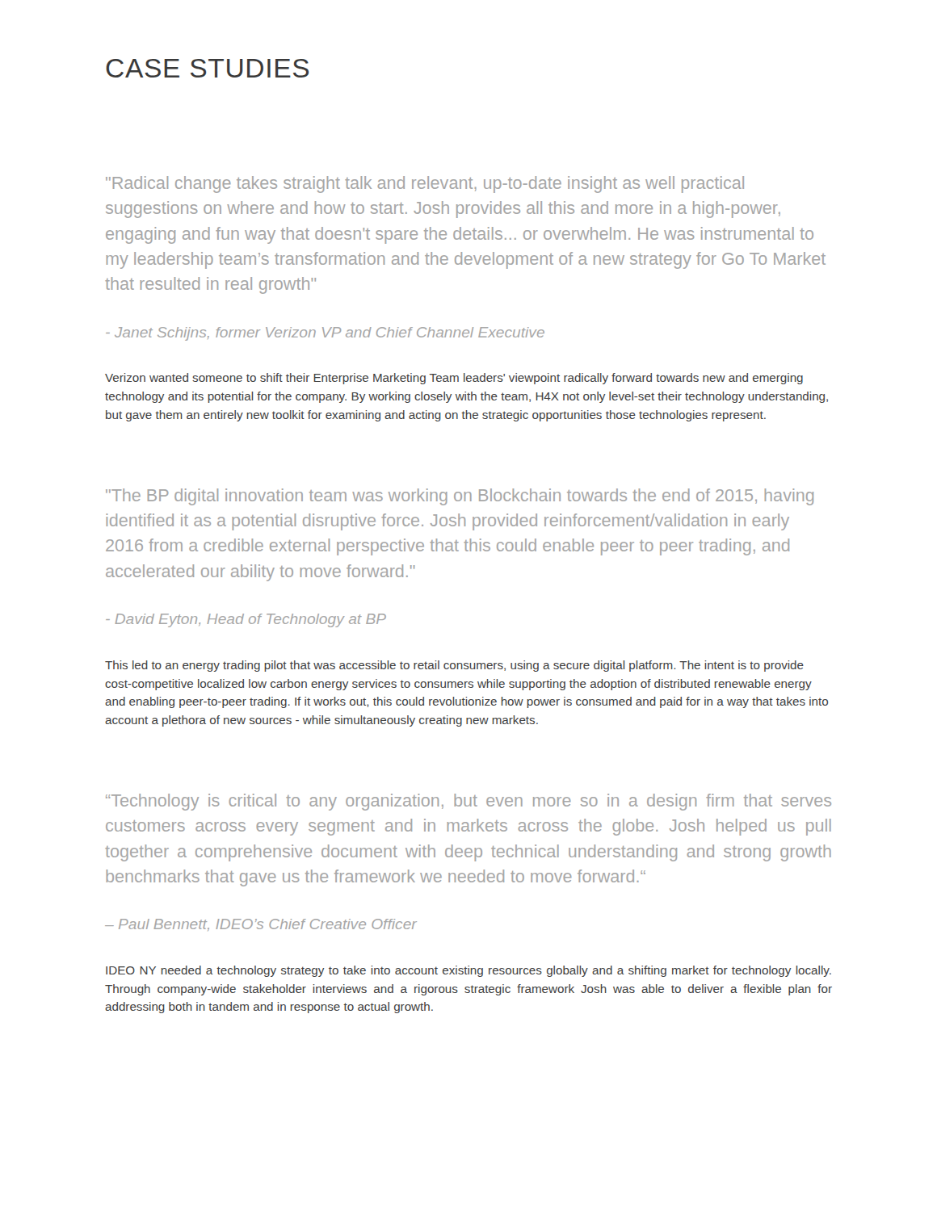CASE STUDIES
"Radical change takes straight talk and relevant, up-to-date insight as well practical suggestions on where and how to start. Josh provides all this and more in a high-power, engaging and fun way that doesn't spare the details... or overwhelm. He was instrumental to my leadership team’s transformation and the development of a new strategy for Go To Market that resulted in real growth"
- Janet Schijns, former Verizon VP and Chief Channel Executive
Verizon wanted someone to shift their Enterprise Marketing Team leaders' viewpoint radically forward towards new and emerging technology and its potential for the company. By working closely with the team, H4X not only level-set their technology understanding, but gave them an entirely new toolkit for examining and acting on the strategic opportunities those technologies represent.
"The BP digital innovation team was working on Blockchain towards the end of 2015, having identified it as a potential disruptive force. Josh provided reinforcement/validation in early 2016 from a credible external perspective that this could enable peer to peer trading, and accelerated our ability to move forward."
- David Eyton, Head of Technology at BP
This led to an energy trading pilot that was accessible to retail consumers, using a secure digital platform. The intent is to provide cost-competitive localized low carbon energy services to consumers while supporting the adoption of distributed renewable energy and enabling peer-to-peer trading. If it works out, this could revolutionize how power is consumed and paid for in a way that takes into account a plethora of new sources - while simultaneously creating new markets.
“Technology is critical to any organization, but even more so in a design firm that serves customers across every segment and in markets across the globe. Josh helped us pull together a comprehensive document with deep technical understanding and strong growth benchmarks that gave us the framework we needed to move forward.“
– Paul Bennett, IDEO’s Chief Creative Officer
IDEO NY needed a technology strategy to take into account existing resources globally and a shifting market for technology locally. Through company-wide stakeholder interviews and a rigorous strategic framework Josh was able to deliver a flexible plan for addressing both in tandem and in response to actual growth.